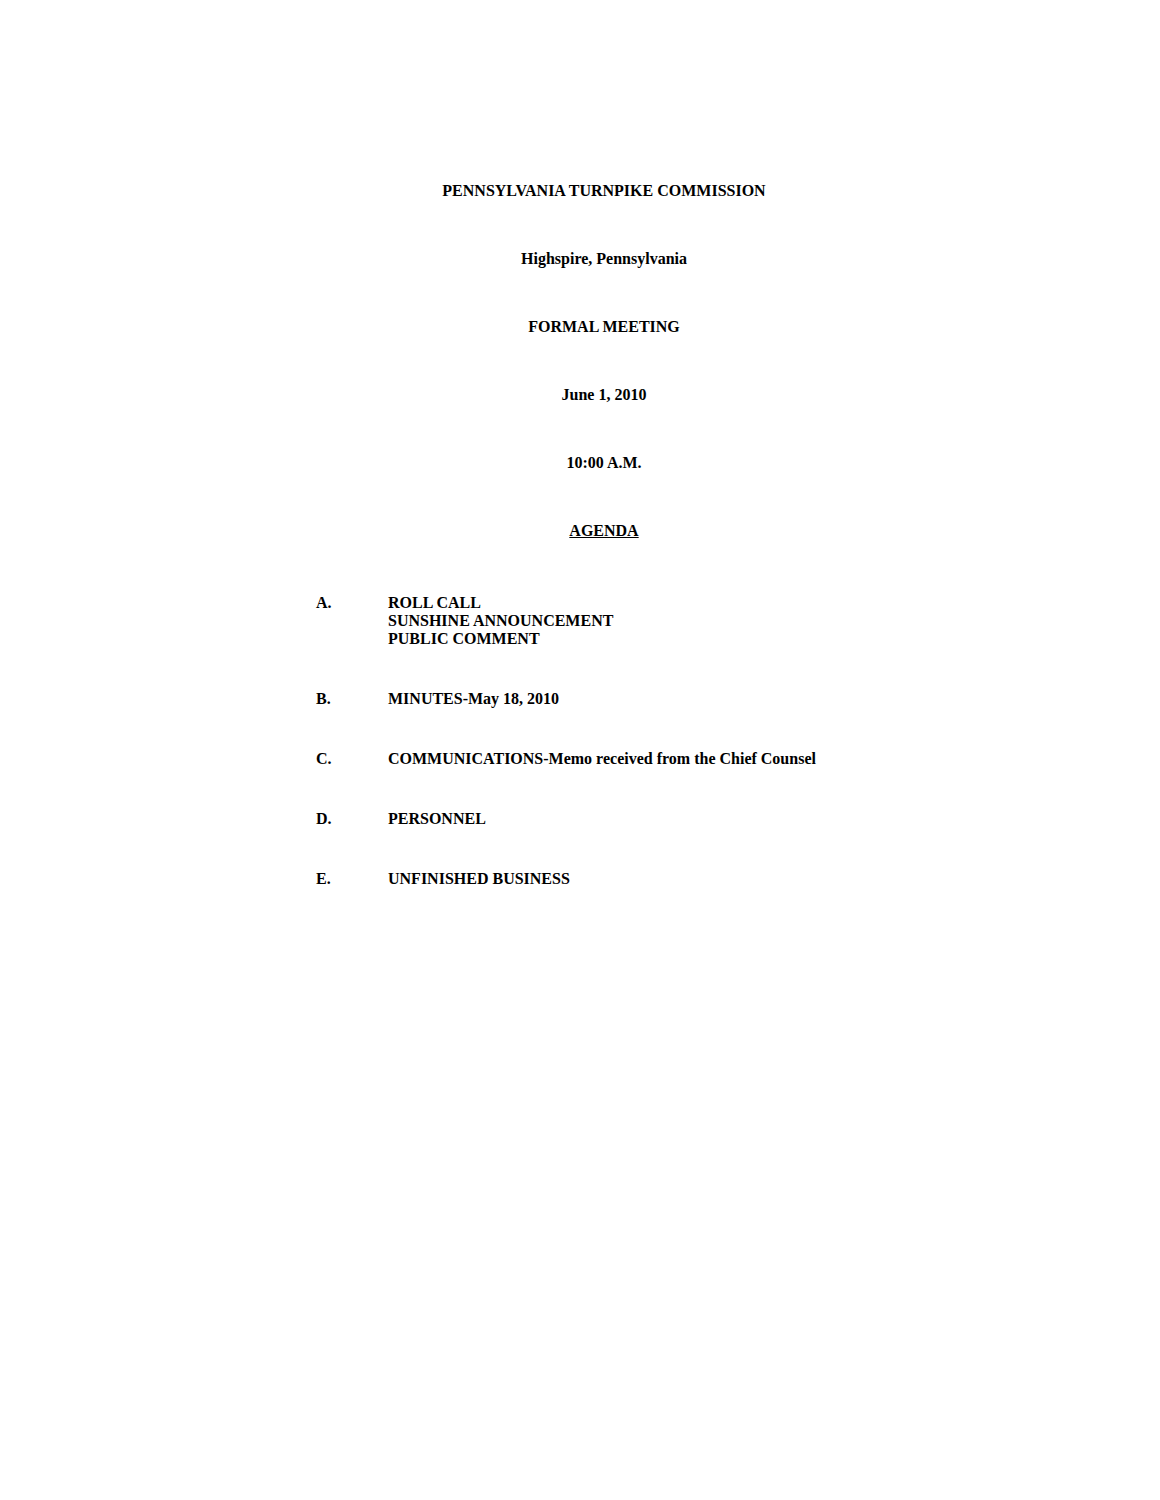PENNSYLVANIA TURNPIKE COMMISSION
Highspire, Pennsylvania
FORMAL MEETING
June 1, 2010
10:00 A.M.
AGENDA
| A. | ROLL CALL SUNSHINE ANNOUNCEMENT PUBLIC COMMENT |
| B. | MINUTES-May 18, 2010 |
| C. | COMMUNICATIONS-Memo received from the Chief Counsel |
| D. | PERSONNEL |
| E. | UNFINISHED BUSINESS |